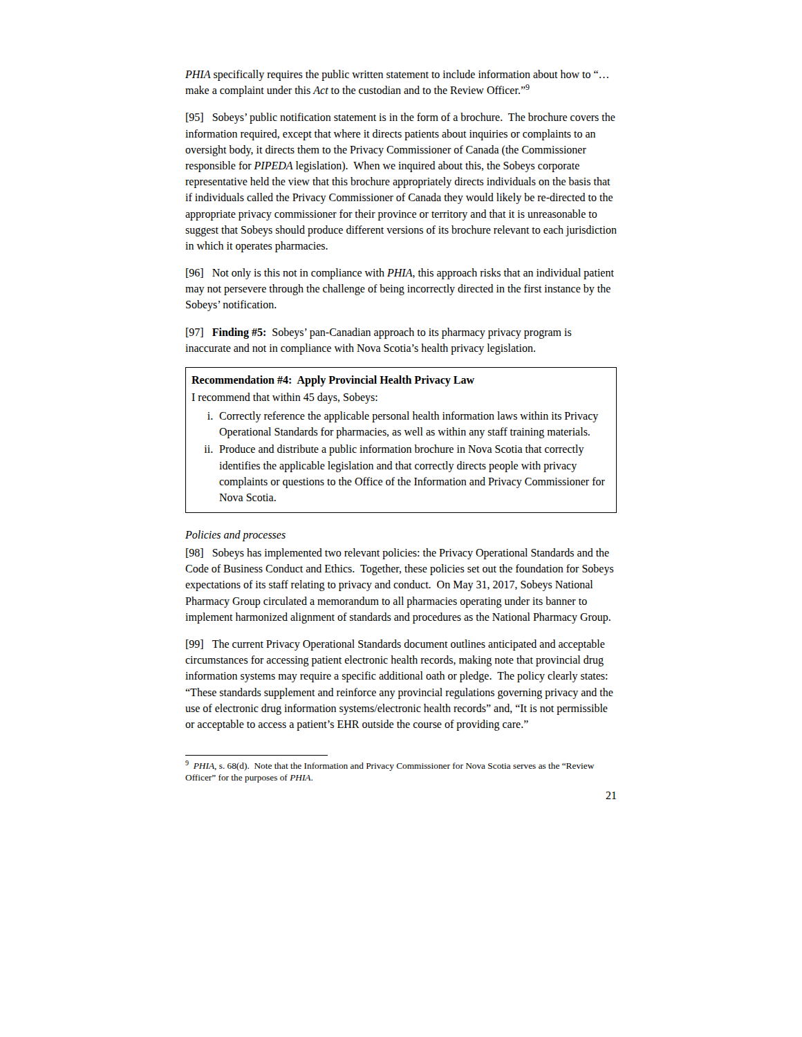PHIA specifically requires the public written statement to include information about how to “…make a complaint under this Act to the custodian and to the Review Officer.”9
[95] Sobeys’ public notification statement is in the form of a brochure. The brochure covers the information required, except that where it directs patients about inquiries or complaints to an oversight body, it directs them to the Privacy Commissioner of Canada (the Commissioner responsible for PIPEDA legislation). When we inquired about this, the Sobeys corporate representative held the view that this brochure appropriately directs individuals on the basis that if individuals called the Privacy Commissioner of Canada they would likely be re-directed to the appropriate privacy commissioner for their province or territory and that it is unreasonable to suggest that Sobeys should produce different versions of its brochure relevant to each jurisdiction in which it operates pharmacies.
[96] Not only is this not in compliance with PHIA, this approach risks that an individual patient may not persevere through the challenge of being incorrectly directed in the first instance by the Sobeys’ notification.
[97] Finding #5: Sobeys’ pan-Canadian approach to its pharmacy privacy program is inaccurate and not in compliance with Nova Scotia’s health privacy legislation.
Recommendation #4: Apply Provincial Health Privacy Law
I recommend that within 45 days, Sobeys:
Correctly reference the applicable personal health information laws within its Privacy Operational Standards for pharmacies, as well as within any staff training materials.
Produce and distribute a public information brochure in Nova Scotia that correctly identifies the applicable legislation and that correctly directs people with privacy complaints or questions to the Office of the Information and Privacy Commissioner for Nova Scotia.
Policies and processes
[98] Sobeys has implemented two relevant policies: the Privacy Operational Standards and the Code of Business Conduct and Ethics. Together, these policies set out the foundation for Sobeys expectations of its staff relating to privacy and conduct. On May 31, 2017, Sobeys National Pharmacy Group circulated a memorandum to all pharmacies operating under its banner to implement harmonized alignment of standards and procedures as the National Pharmacy Group.
[99] The current Privacy Operational Standards document outlines anticipated and acceptable circumstances for accessing patient electronic health records, making note that provincial drug information systems may require a specific additional oath or pledge. The policy clearly states: “These standards supplement and reinforce any provincial regulations governing privacy and the use of electronic drug information systems/electronic health records” and, “It is not permissible or acceptable to access a patient’s EHR outside the course of providing care.”
9 PHIA, s. 68(d). Note that the Information and Privacy Commissioner for Nova Scotia serves as the “Review Officer” for the purposes of PHIA.
21